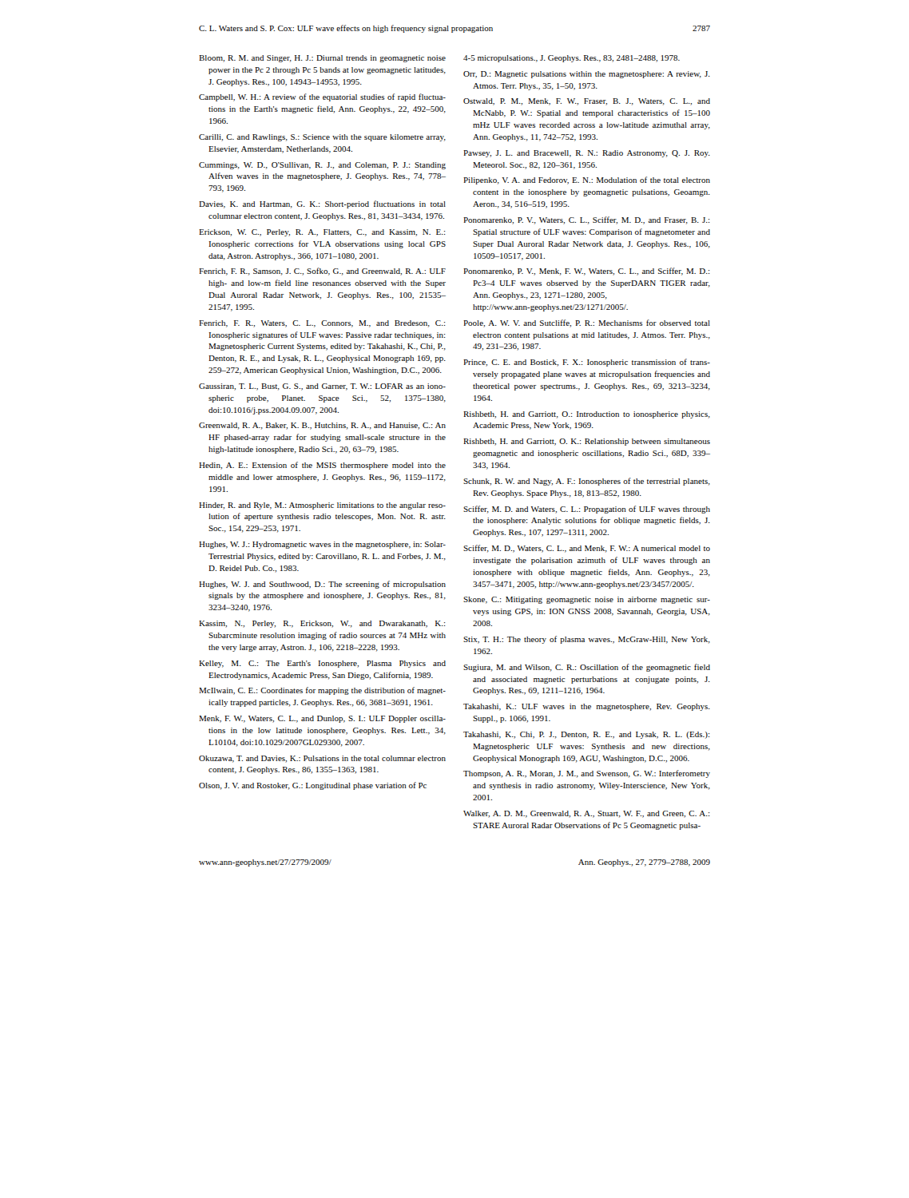C. L. Waters and S. P. Cox: ULF wave effects on high frequency signal propagation
2787
Bloom, R. M. and Singer, H. J.: Diurnal trends in geomagnetic noise power in the Pc 2 through Pc 5 bands at low geomagnetic latitudes, J. Geophys. Res., 100, 14943–14953, 1995.
Campbell, W. H.: A review of the equatorial studies of rapid fluctuations in the Earth's magnetic field, Ann. Geophys., 22, 492–500, 1966.
Carilli, C. and Rawlings, S.: Science with the square kilometre array, Elsevier, Amsterdam, Netherlands, 2004.
Cummings, W. D., O'Sullivan, R. J., and Coleman, P. J.: Standing Alfven waves in the magnetosphere, J. Geophys. Res., 74, 778–793, 1969.
Davies, K. and Hartman, G. K.: Short-period fluctuations in total columnar electron content, J. Geophys. Res., 81, 3431–3434, 1976.
Erickson, W. C., Perley, R. A., Flatters, C., and Kassim, N. E.: Ionospheric corrections for VLA observations using local GPS data, Astron. Astrophys., 366, 1071–1080, 2001.
Fenrich, F. R., Samson, J. C., Sofko, G., and Greenwald, R. A.: ULF high- and low-m field line resonances observed with the Super Dual Auroral Radar Network, J. Geophys. Res., 100, 21535–21547, 1995.
Fenrich, F. R., Waters, C. L., Connors, M., and Bredeson, C.: Ionospheric signatures of ULF waves: Passive radar techniques, in: Magnetospheric Current Systems, edited by: Takahashi, K., Chi, P., Denton, R. E., and Lysak, R. L., Geophysical Monograph 169, pp. 259–272, American Geophysical Union, Washingtion, D.C., 2006.
Gaussiran, T. L., Bust, G. S., and Garner, T. W.: LOFAR as an ionospheric probe, Planet. Space Sci., 52, 1375–1380, doi:10.1016/j.pss.2004.09.007, 2004.
Greenwald, R. A., Baker, K. B., Hutchins, R. A., and Hanuise, C.: An HF phased-array radar for studying small-scale structure in the high-latitude ionosphere, Radio Sci., 20, 63–79, 1985.
Hedin, A. E.: Extension of the MSIS thermosphere model into the middle and lower atmosphere, J. Geophys. Res., 96, 1159–1172, 1991.
Hinder, R. and Ryle, M.: Atmospheric limitations to the angular resolution of aperture synthesis radio telescopes, Mon. Not. R. astr. Soc., 154, 229–253, 1971.
Hughes, W. J.: Hydromagnetic waves in the magnetosphere, in: Solar-Terrestrial Physics, edited by: Carovillano, R. L. and Forbes, J. M., D. Reidel Pub. Co., 1983.
Hughes, W. J. and Southwood, D.: The screening of micropulsation signals by the atmosphere and ionosphere, J. Geophys. Res., 81, 3234–3240, 1976.
Kassim, N., Perley, R., Erickson, W., and Dwarakanath, K.: Subarcminute resolution imaging of radio sources at 74 MHz with the very large array, Astron. J., 106, 2218–2228, 1993.
Kelley, M. C.: The Earth's Ionosphere, Plasma Physics and Electrodynamics, Academic Press, San Diego, California, 1989.
McIlwain, C. E.: Coordinates for mapping the distribution of magnetically trapped particles, J. Geophys. Res., 66, 3681–3691, 1961.
Menk, F. W., Waters, C. L., and Dunlop, S. I.: ULF Doppler oscillations in the low latitude ionosphere, Geophys. Res. Lett., 34, L10104, doi:10.1029/2007GL029300, 2007.
Okuzawa, T. and Davies, K.: Pulsations in the total columnar electron content, J. Geophys. Res., 86, 1355–1363, 1981.
Olson, J. V. and Rostoker, G.: Longitudinal phase variation of Pc
4-5 micropulsations., J. Geophys. Res., 83, 2481–2488, 1978.
Orr, D.: Magnetic pulsations within the magnetosphere: A review, J. Atmos. Terr. Phys., 35, 1–50, 1973.
Ostwald, P. M., Menk, F. W., Fraser, B. J., Waters, C. L., and McNabb, P. W.: Spatial and temporal characteristics of 15–100 mHz ULF waves recorded across a low-latitude azimuthal array, Ann. Geophys., 11, 742–752, 1993.
Pawsey, J. L. and Bracewell, R. N.: Radio Astronomy, Q. J. Roy. Meteorol. Soc., 82, 120–361, 1956.
Pilipenko, V. A. and Fedorov, E. N.: Modulation of the total electron content in the ionosphere by geomagnetic pulsations, Geoamgn. Aeron., 34, 516–519, 1995.
Ponomarenko, P. V., Waters, C. L., Sciffer, M. D., and Fraser, B. J.: Spatial structure of ULF waves: Comparison of magnetometer and Super Dual Auroral Radar Network data, J. Geophys. Res., 106, 10509–10517, 2001.
Ponomarenko, P. V., Menk, F. W., Waters, C. L., and Sciffer, M. D.: Pc3–4 ULF waves observed by the SuperDARN TIGER radar, Ann. Geophys., 23, 1271–1280, 2005,
http://www.ann-geophys.net/23/1271/2005/.
Poole, A. W. V. and Sutcliffe, P. R.: Mechanisms for observed total electron content pulsations at mid latitudes, J. Atmos. Terr. Phys., 49, 231–236, 1987.
Prince, C. E. and Bostick, F. X.: Ionospheric transmission of transversely propagated plane waves at micropulsation frequencies and theoretical power spectrums., J. Geophys. Res., 69, 3213–3234, 1964.
Rishbeth, H. and Garriott, O.: Introduction to ionospherice physics, Academic Press, New York, 1969.
Rishbeth, H. and Garriott, O. K.: Relationship between simultaneous geomagnetic and ionospheric oscillations, Radio Sci., 68D, 339–343, 1964.
Schunk, R. W. and Nagy, A. F.: Ionospheres of the terrestrial planets, Rev. Geophys. Space Phys., 18, 813–852, 1980.
Sciffer, M. D. and Waters, C. L.: Propagation of ULF waves through the ionosphere: Analytic solutions for oblique magnetic fields, J. Geophys. Res., 107, 1297–1311, 2002.
Sciffer, M. D., Waters, C. L., and Menk, F. W.: A numerical model to investigate the polarisation azimuth of ULF waves through an ionosphere with oblique magnetic fields, Ann. Geophys., 23, 3457–3471, 2005, http://www.ann-geophys.net/23/3457/2005/.
Skone, C.: Mitigating geomagnetic noise in airborne magnetic surveys using GPS, in: ION GNSS 2008, Savannah, Georgia, USA, 2008.
Stix, T. H.: The theory of plasma waves., McGraw-Hill, New York, 1962.
Sugiura, M. and Wilson, C. R.: Oscillation of the geomagnetic field and associated magnetic perturbations at conjugate points, J. Geophys. Res., 69, 1211–1216, 1964.
Takahashi, K.: ULF waves in the magnetosphere, Rev. Geophys. Suppl., p. 1066, 1991.
Takahashi, K., Chi, P. J., Denton, R. E., and Lysak, R. L. (Eds.): Magnetospheric ULF waves: Synthesis and new directions, Geophysical Monograph 169, AGU, Washington, D.C., 2006.
Thompson, A. R., Moran, J. M., and Swenson, G. W.: Interferometry and synthesis in radio astronomy, Wiley-Interscience, New York, 2001.
Walker, A. D. M., Greenwald, R. A., Stuart, W. F., and Green, C. A.: STARE Auroral Radar Observations of Pc 5 Geomagnetic pulsa-
www.ann-geophys.net/27/2779/2009/
Ann. Geophys., 27, 2779–2788, 2009